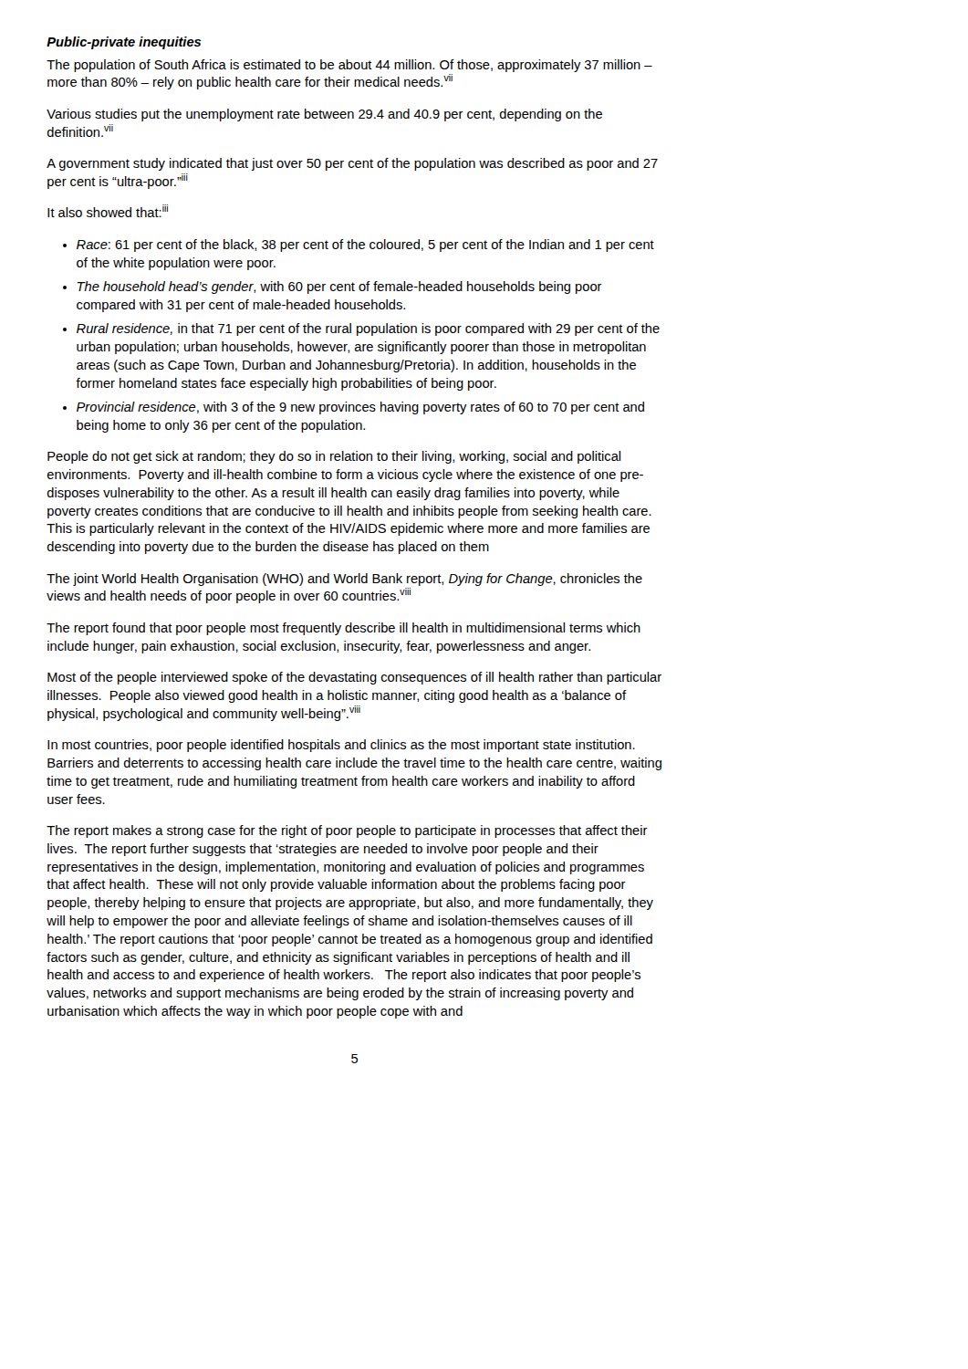Public-private inequities
The population of South Africa is estimated to be about 44 million. Of those, approximately 37 million –more than 80% – rely on public health care for their medical needs.vii
Various studies put the unemployment rate between 29.4 and 40.9 per cent, depending on the definition.vii
A government study indicated that just over 50 per cent of the population was described as poor and 27 per cent is “ultra-poor.”iii
It also showed that:iii
Race: 61 per cent of the black, 38 per cent of the coloured, 5 per cent of the Indian and 1 per cent of the white population were poor.
The household head’s gender, with 60 per cent of female-headed households being poor compared with 31 per cent of male-headed households.
Rural residence, in that 71 per cent of the rural population is poor compared with 29 per cent of the urban population; urban households, however, are significantly poorer than those in metropolitan areas (such as Cape Town, Durban and Johannesburg/Pretoria). In addition, households in the former homeland states face especially high probabilities of being poor.
Provincial residence, with 3 of the 9 new provinces having poverty rates of 60 to 70 per cent and being home to only 36 per cent of the population.
People do not get sick at random; they do so in relation to their living, working, social and political environments. Poverty and ill-health combine to form a vicious cycle where the existence of one pre-disposes vulnerability to the other. As a result ill health can easily drag families into poverty, while poverty creates conditions that are conducive to ill health and inhibits people from seeking health care. This is particularly relevant in the context of the HIV/AIDS epidemic where more and more families are descending into poverty due to the burden the disease has placed on them
The joint World Health Organisation (WHO) and World Bank report, Dying for Change, chronicles the views and health needs of poor people in over 60 countries.viii
The report found that poor people most frequently describe ill health in multidimensional terms which include hunger, pain exhaustion, social exclusion, insecurity, fear, powerlessness and anger.
Most of the people interviewed spoke of the devastating consequences of ill health rather than particular illnesses. People also viewed good health in a holistic manner, citing good health as a ‘balance of physical, psychological and community well-being”.viii
In most countries, poor people identified hospitals and clinics as the most important state institution. Barriers and deterrents to accessing health care include the travel time to the health care centre, waiting time to get treatment, rude and humiliating treatment from health care workers and inability to afford user fees.
The report makes a strong case for the right of poor people to participate in processes that affect their lives. The report further suggests that ‘strategies are needed to involve poor people and their representatives in the design, implementation, monitoring and evaluation of policies and programmes that affect health. These will not only provide valuable information about the problems facing poor people, thereby helping to ensure that projects are appropriate, but also, and more fundamentally, they will help to empower the poor and alleviate feelings of shame and isolation-themselves causes of ill health.’ The report cautions that ‘poor people’ cannot be treated as a homogenous group and identified factors such as gender, culture, and ethnicity as significant variables in perceptions of health and ill health and access to and experience of health workers. The report also indicates that poor people’s values, networks and support mechanisms are being eroded by the strain of increasing poverty and urbanisation which affects the way in which poor people cope with and
5